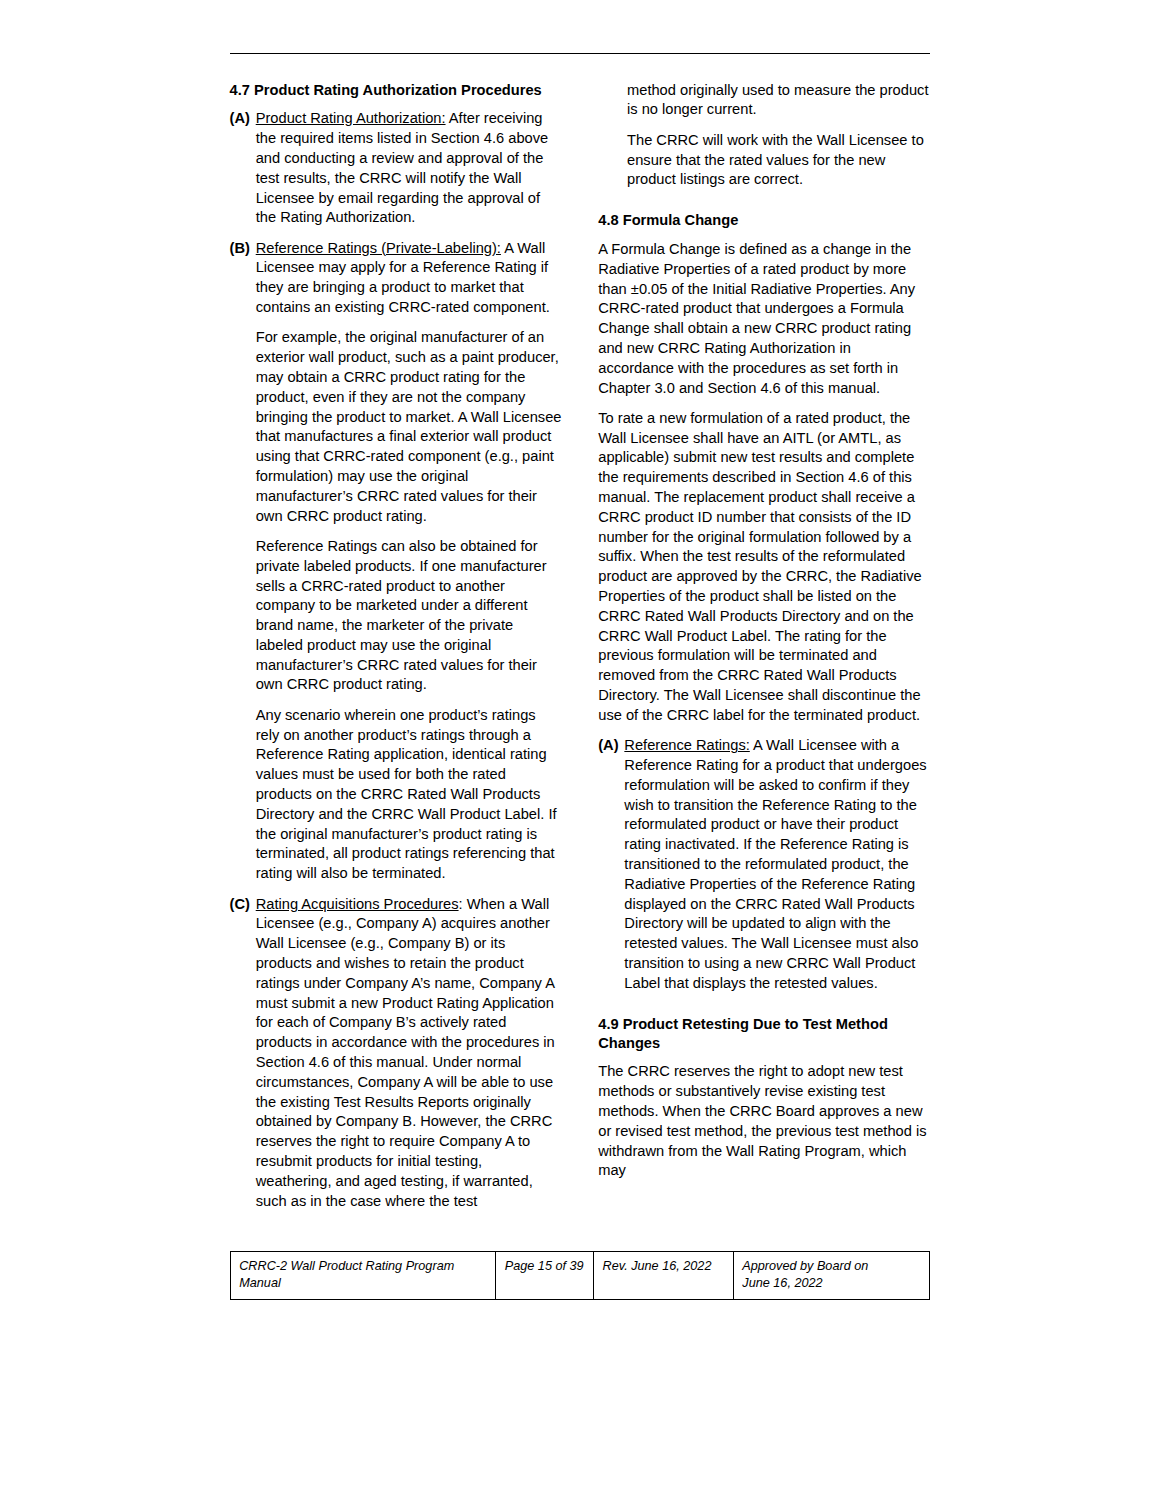4.7 Product Rating Authorization Procedures
(A)
Product Rating Authorization: After receiving the required items listed in Section 4.6 above and conducting a review and approval of the test results, the CRRC will notify the Wall Licensee by email regarding the approval of the Rating Authorization.
(B)
Reference Ratings (Private-Labeling): A Wall Licensee may apply for a Reference Rating if they are bringing a product to market that contains an existing CRRC-rated component.
For example, the original manufacturer of an exterior wall product, such as a paint producer, may obtain a CRRC product rating for the product, even if they are not the company bringing the product to market. A Wall Licensee that manufactures a final exterior wall product using that CRRC-rated component (e.g., paint formulation) may use the original manufacturer’s CRRC rated values for their own CRRC product rating.
Reference Ratings can also be obtained for private labeled products. If one manufacturer sells a CRRC-rated product to another company to be marketed under a different brand name, the marketer of the private labeled product may use the original manufacturer’s CRRC rated values for their own CRRC product rating.
Any scenario wherein one product’s ratings rely on another product’s ratings through a Reference Rating application, identical rating values must be used for both the rated products on the CRRC Rated Wall Products Directory and the CRRC Wall Product Label. If the original manufacturer’s product rating is terminated, all product ratings referencing that rating will also be terminated.
(C)
Rating Acquisitions Procedures: When a Wall Licensee (e.g., Company A) acquires another Wall Licensee (e.g., Company B) or its products and wishes to retain the product ratings under Company A’s name, Company A must submit a new Product Rating Application for each of Company B’s actively rated products in accordance with the procedures in Section 4.6 of this manual. Under normal circumstances, Company A will be able to use the existing Test Results Reports originally obtained by Company B. However, the CRRC reserves the right to require Company A to resubmit products for initial testing, weathering, and aged testing, if warranted, such as in the case where the test
method originally used to measure the product is no longer current.
The CRRC will work with the Wall Licensee to ensure that the rated values for the new product listings are correct.
4.8 Formula Change
A Formula Change is defined as a change in the Radiative Properties of a rated product by more than ±0.05 of the Initial Radiative Properties. Any CRRC-rated product that undergoes a Formula Change shall obtain a new CRRC product rating and new CRRC Rating Authorization in accordance with the procedures as set forth in Chapter 3.0 and Section 4.6 of this manual.
To rate a new formulation of a rated product, the Wall Licensee shall have an AITL (or AMTL, as applicable) submit new test results and complete the requirements described in Section 4.6 of this manual. The replacement product shall receive a CRRC product ID number that consists of the ID number for the original formulation followed by a suffix. When the test results of the reformulated product are approved by the CRRC, the Radiative Properties of the product shall be listed on the CRRC Rated Wall Products Directory and on the CRRC Wall Product Label. The rating for the previous formulation will be terminated and removed from the CRRC Rated Wall Products Directory. The Wall Licensee shall discontinue the use of the CRRC label for the terminated product.
(A)
Reference Ratings: A Wall Licensee with a Reference Rating for a product that undergoes reformulation will be asked to confirm if they wish to transition the Reference Rating to the reformulated product or have their product rating inactivated. If the Reference Rating is transitioned to the reformulated product, the Radiative Properties of the Reference Rating displayed on the CRRC Rated Wall Products Directory will be updated to align with the retested values. The Wall Licensee must also transition to using a new CRRC Wall Product Label that displays the retested values.
4.9 Product Retesting Due to Test Method Changes
The CRRC reserves the right to adopt new test methods or substantively revise existing test methods. When the CRRC Board approves a new or revised test method, the previous test method is withdrawn from the Wall Rating Program, which may
CRRC-2 Wall Product Rating Program Manual
Page 15 of 39
Rev. June 16, 2022
Approved by Board on June 16, 2022